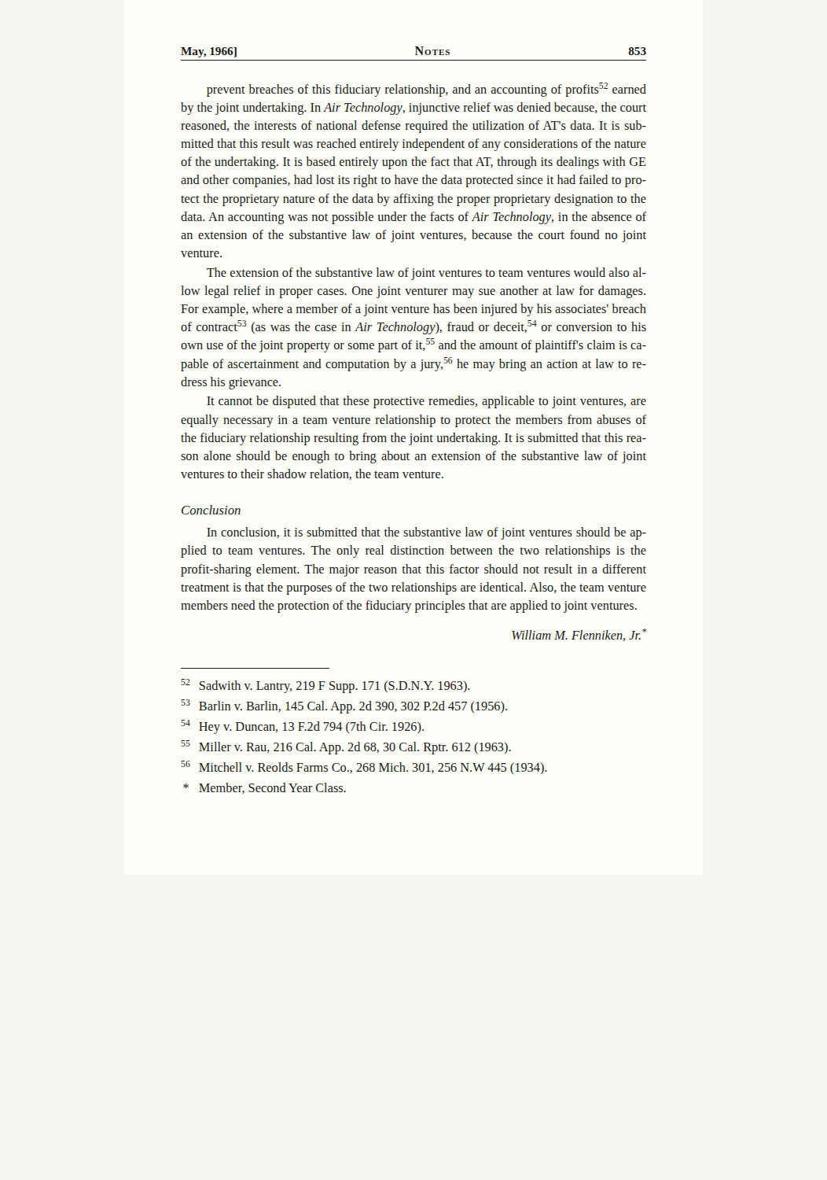May, 1966] Notes 853
prevent breaches of this fiduciary relationship, and an accounting of profits52 earned by the joint undertaking. In Air Technology, injunctive relief was denied because, the court reasoned, the interests of national defense required the utilization of AT's data. It is submitted that this result was reached entirely independent of any considerations of the nature of the undertaking. It is based entirely upon the fact that AT, through its dealings with GE and other companies, had lost its right to have the data protected since it had failed to protect the proprietary nature of the data by affixing the proper proprietary designation to the data. An accounting was not possible under the facts of Air Technology, in the absence of an extension of the substantive law of joint ventures, because the court found no joint venture.
The extension of the substantive law of joint ventures to team ventures would also allow legal relief in proper cases. One joint venturer may sue another at law for damages. For example, where a member of a joint venture has been injured by his associates' breach of contract53 (as was the case in Air Technology), fraud or deceit,54 or conversion to his own use of the joint property or some part of it,55 and the amount of plaintiff's claim is capable of ascertainment and computation by a jury,56 he may bring an action at law to redress his grievance.
It cannot be disputed that these protective remedies, applicable to joint ventures, are equally necessary in a team venture relationship to protect the members from abuses of the fiduciary relationship resulting from the joint undertaking. It is submitted that this reason alone should be enough to bring about an extension of the substantive law of joint ventures to their shadow relation, the team venture.
Conclusion
In conclusion, it is submitted that the substantive law of joint ventures should be applied to team ventures. The only real distinction between the two relationships is the profit-sharing element. The major reason that this factor should not result in a different treatment is that the purposes of the two relationships are identical. Also, the team venture members need the protection of the fiduciary principles that are applied to joint ventures.
William M. Flenniken, Jr.*
52 Sadwith v. Lantry, 219 F Supp. 171 (S.D.N.Y. 1963).
53 Barlin v. Barlin, 145 Cal. App. 2d 390, 302 P.2d 457 (1956).
54 Hey v. Duncan, 13 F.2d 794 (7th Cir. 1926).
55 Miller v. Rau, 216 Cal. App. 2d 68, 30 Cal. Rptr. 612 (1963).
56 Mitchell v. Reolds Farms Co., 268 Mich. 301, 256 N.W 445 (1934).
*Member, Second Year Class.